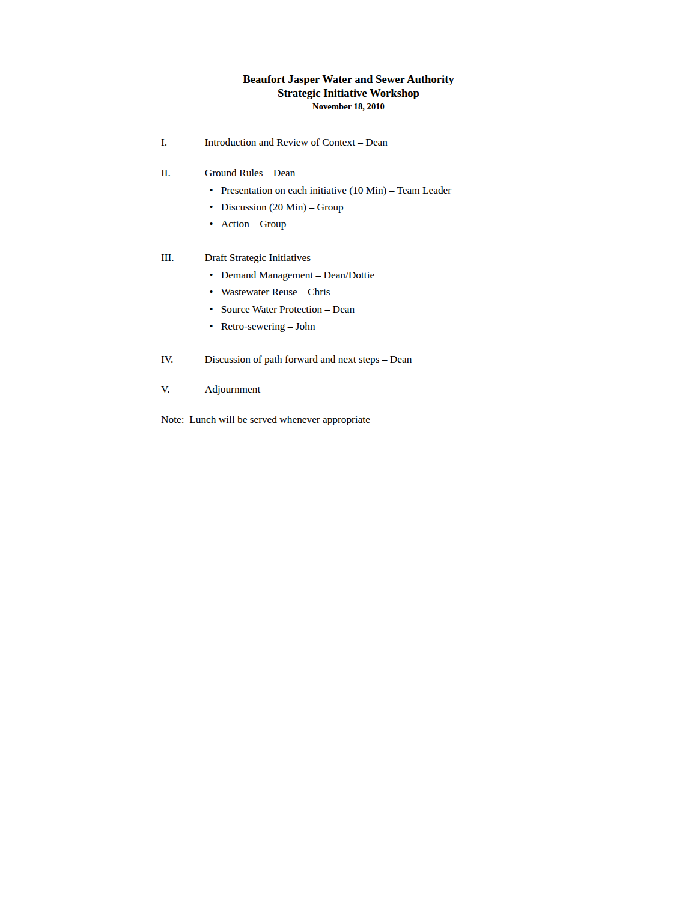Beaufort Jasper Water and Sewer Authority
Strategic Initiative Workshop
November 18, 2010
I.
Introduction and Review of Context – Dean
II.
Ground Rules – Dean
Presentation on each initiative (10 Min) – Team Leader
Discussion (20 Min) – Group
Action – Group
III.
Draft Strategic Initiatives
Demand Management – Dean/Dottie
Wastewater Reuse – Chris
Source Water Protection – Dean
Retro-sewering – John
IV.
Discussion of path forward and next steps – Dean
V.
Adjournment
Note: Lunch will be served whenever appropriate